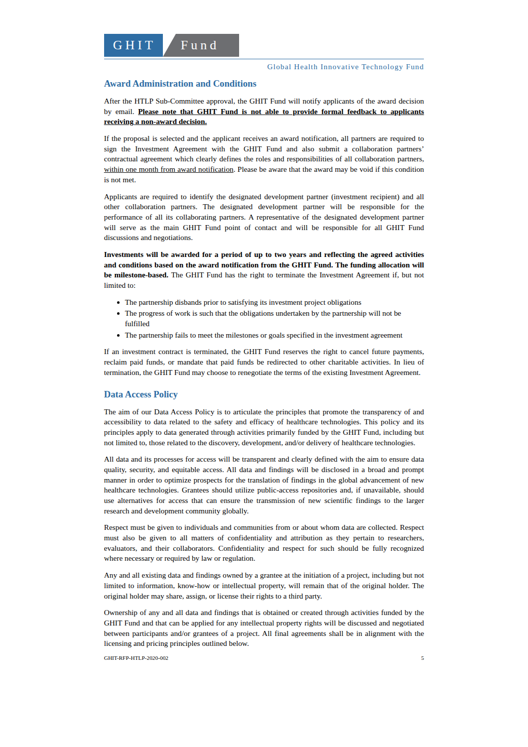GHIT
Fund
Global Health Innovative Technology Fund
Award Administration and Conditions
After the HTLP Sub-Committee approval, the GHIT Fund will notify applicants of the award decision by email. Please note that GHIT Fund is not able to provide formal feedback to applicants receiving a non-award decision.
If the proposal is selected and the applicant receives an award notification, all partners are required to sign the Investment Agreement with the GHIT Fund and also submit a collaboration partners’ contractual agreement which clearly defines the roles and responsibilities of all collaboration partners, within one month from award notification. Please be aware that the award may be void if this condition is not met.
Applicants are required to identify the designated development partner (investment recipient) and all other collaboration partners. The designated development partner will be responsible for the performance of all its collaborating partners. A representative of the designated development partner will serve as the main GHIT Fund point of contact and will be responsible for all GHIT Fund discussions and negotiations.
Investments will be awarded for a period of up to two years and reflecting the agreed activities and conditions based on the award notification from the GHIT Fund. The funding allocation will be milestone-based. The GHIT Fund has the right to terminate the Investment Agreement if, but not limited to:
The partnership disbands prior to satisfying its investment project obligations
The progress of work is such that the obligations undertaken by the partnership will not be fulfilled
The partnership fails to meet the milestones or goals specified in the investment agreement
If an investment contract is terminated, the GHIT Fund reserves the right to cancel future payments, reclaim paid funds, or mandate that paid funds be redirected to other charitable activities. In lieu of termination, the GHIT Fund may choose to renegotiate the terms of the existing Investment Agreement.
Data Access Policy
The aim of our Data Access Policy is to articulate the principles that promote the transparency of and accessibility to data related to the safety and efficacy of healthcare technologies. This policy and its principles apply to data generated through activities primarily funded by the GHIT Fund, including but not limited to, those related to the discovery, development, and/or delivery of healthcare technologies.
All data and its processes for access will be transparent and clearly defined with the aim to ensure data quality, security, and equitable access. All data and findings will be disclosed in a broad and prompt manner in order to optimize prospects for the translation of findings in the global advancement of new healthcare technologies. Grantees should utilize public-access repositories and, if unavailable, should use alternatives for access that can ensure the transmission of new scientific findings to the larger research and development community globally.
Respect must be given to individuals and communities from or about whom data are collected. Respect must also be given to all matters of confidentiality and attribution as they pertain to researchers, evaluators, and their collaborators. Confidentiality and respect for such should be fully recognized where necessary or required by law or regulation.
Any and all existing data and findings owned by a grantee at the initiation of a project, including but not limited to information, know-how or intellectual property, will remain that of the original holder. The original holder may share, assign, or license their rights to a third party.
Ownership of any and all data and findings that is obtained or created through activities funded by the GHIT Fund and that can be applied for any intellectual property rights will be discussed and negotiated between participants and/or grantees of a project. All final agreements shall be in alignment with the licensing and pricing principles outlined below.
GHIT-RFP-HTLP-2020-002 5